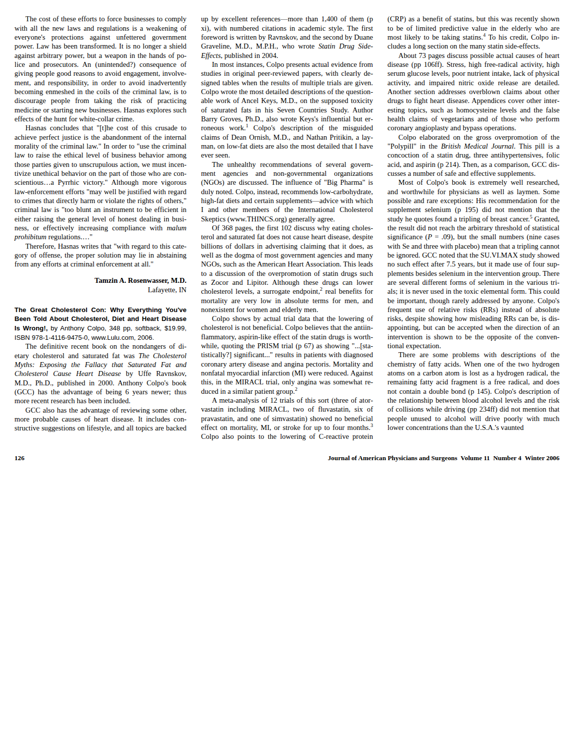The cost of these efforts to force businesses to comply with all the new laws and regulations is a weakening of everyone's protections against unfettered government power. Law has been transformed. It is no longer a shield against arbitrary power, but a weapon in the hands of police and prosecutors. An (unintended?) consequence of giving people good reasons to avoid engagement, involvement, and responsibility, in order to avoid inadvertently becoming enmeshed in the coils of the criminal law, is to discourage people from taking the risk of practicing medicine or starting new businesses. Hasnas explores such effects of the hunt for white-collar crime.
Hasnas concludes that "[t]he cost of this crusade to achieve perfect justice is the abandonment of the internal morality of the criminal law." In order to "use the criminal law to raise the ethical level of business behavior among those parties given to unscrupulous action, we must incentivize unethical behavior on the part of those who are conscientious…a Pyrrhic victory." Although more vigorous law-enforcement efforts "may well be justified with regard to crimes that directly harm or violate the rights of others," criminal law is "too blunt an instrument to be efficient in either raising the general level of honest dealing in business, or effectively increasing compliance with malum prohibitum regulations.…"
Therefore, Hasnas writes that "with regard to this category of offense, the proper solution may lie in abstaining from any efforts at criminal enforcement at all."
Tamzin A. Rosenwasser, M.D.
Lafayette, IN
The Great Cholesterol Con: Why Everything You've Been Told About Cholesterol, Diet and Heart Disease Is Wrong!, by Anthony Colpo, 348 pp, softback, $19.99, ISBN 978-1-4116-9475-0, www.Lulu.com, 2006.
The definitive recent book on the nondangers of dietary cholesterol and saturated fat was The Cholesterol Myths: Exposing the Fallacy that Saturated Fat and Cholesterol Cause Heart Disease by Uffe Ravnskov, M.D., Ph.D., published in 2000. Anthony Colpo's book (GCC) has the advantage of being 6 years newer; thus more recent research has been included.
GCC also has the advantage of reviewing some other, more probable causes of heart disease. It includes constructive suggestions on lifestyle, and all topics are backed up by excellent references—more than 1,400 of them (p xi), with numbered citations in academic style. The first foreword is written by Ravnskov, and the second by Duane Graveline, M.D., M.P.H., who wrote Statin Drug Side-Effects, published in 2004.
In most instances, Colpo presents actual evidence from studies in original peer-reviewed papers, with clearly designed tables when the results of multiple trials are given. Colpo wrote the most detailed descriptions of the questionable work of Ancel Keys, M.D., on the supposed toxicity of saturated fats in his Seven Countries Study. Author Barry Groves, Ph.D., also wrote Keys's influential but erroneous work.1 Colpo's description of the misguided claims of Dean Ornish, M.D., and Nathan Pritikin, a layman, on low-fat diets are also the most detailed that I have ever seen.
The unhealthy recommendations of several government agencies and non-governmental organizations (NGOs) are discussed. The influence of "Big Pharma" is duly noted. Colpo, instead, recommends low-carbohydrate, high-fat diets and certain supplements—advice with which I and other members of the International Cholesterol Skeptics (www.THINCS.org) generally agree.
Of 368 pages, the first 102 discuss why eating cholesterol and saturated fat does not cause heart disease, despite billions of dollars in advertising claiming that it does, as well as the dogma of most government agencies and many NGOs, such as the American Heart Association. This leads to a discussion of the overpromotion of statin drugs such as Zocor and Lipitor. Although these drugs can lower cholesterol levels, a surrogate endpoint,2 real benefits for mortality are very low in absolute terms for men, and nonexistent for women and elderly men.
Colpo shows by actual trial data that the lowering of cholesterol is not beneficial. Colpo believes that the antiinflammatory, aspirin-like effect of the statin drugs is worthwhile, quoting the PRISM trial (p 67) as showing "...[statistically?] significant..." results in patients with diagnosed coronary artery disease and angina pectoris. Mortality and nonfatal myocardial infarction (MI) were reduced. Against this, in the MIRACL trial, only angina was somewhat reduced in a similar patient group.2
A meta-analysis of 12 trials of this sort (three of atorvastatin including MIRACL, two of fluvastatin, six of pravastatin, and one of simvastatin) showed no beneficial effect on mortality, MI, or stroke for up to four months.3 Colpo also points to the lowering of C-reactive protein (CRP) as a benefit of statins, but this was recently shown to be of limited predictive value in the elderly who are most likely to be taking statins.4 To his credit, Colpo includes a long section on the many statin side-effects.
About 73 pages discuss possible actual causes of heart disease (pp 106ff). Stress, high free-radical activity, high serum glucose levels, poor nutrient intake, lack of physical activity, and impaired nitric oxide release are detailed. Another section addresses overblown claims about other drugs to fight heart disease. Appendices cover other interesting topics, such as homocysteine levels and the false health claims of vegetarians and of those who perform coronary angioplasty and bypass operations.
Colpo elaborated on the gross overpromotion of the "Polypill" in the British Medical Journal. This pill is a concoction of a statin drug, three antihypertensives, folic acid, and aspirin (p 214). Then, as a comparison, GCC discusses a number of safe and effective supplements.
Most of Colpo's book is extremely well researched, and worthwhile for physicians as well as laymen. Some possible and rare exceptions: His recommendation for the supplement selenium (p 195) did not mention that the study he quotes found a tripling of breast cancer.5 Granted, the result did not reach the arbitrary threshold of statistical significance (P = .09), but the small numbers (nine cases with Se and three with placebo) mean that a tripling cannot be ignored. GCC noted that the SU.VI.MAX study showed no such effect after 7.5 years, but it made use of four supplements besides selenium in the intervention group. There are several different forms of selenium in the various trials; it is never used in the toxic elemental form. This could be important, though rarely addressed by anyone. Colpo's frequent use of relative risks (RRs) instead of absolute risks, despite showing how misleading RRs can be, is disappointing, but can be accepted when the direction of an intervention is shown to be the opposite of the conventional expectation.
There are some problems with descriptions of the chemistry of fatty acids. When one of the two hydrogen atoms on a carbon atom is lost as a hydrogen radical, the remaining fatty acid fragment is a free radical, and does not contain a double bond (p 145). Colpo's description of the relationship between blood alcohol levels and the risk of collisions while driving (pp 234ff) did not mention that people unused to alcohol will drive poorly with much lower concentrations than the U.S.A.'s vaunted
126 Journal of American Physicians and Surgeons Volume 11 Number 4 Winter 2006